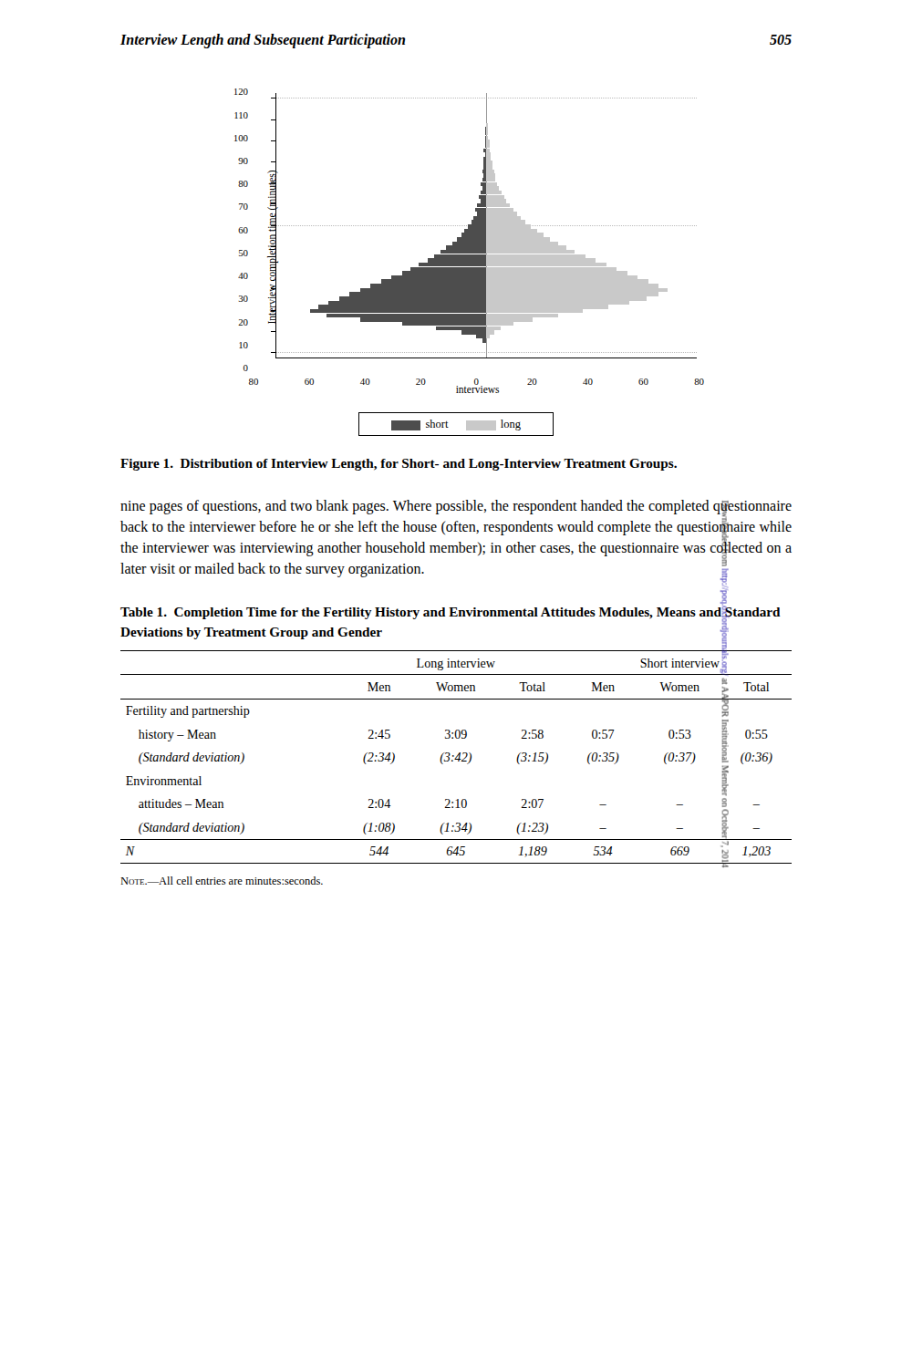Interview Length and Subsequent Participation 505
Interview completion time (minutes)
120 110 100 90 80 70 60 50 40 30 20 10 0
80 60 40 20 0 20 40 60 80
interviews
short long
Figure 1. Distribution of Interview Length, for Short- and Long-Interview Treatment Groups.
nine pages of questions, and two blank pages. Where possible, the respondent handed the completed questionnaire back to the interviewer before he or she left the house (often, respondents would complete the questionnaire while the interviewer was interviewing another household member); in other cases, the questionnaire was collected on a later visit or mailed back to the survey organization.
Table 1. Completion Time for the Fertility History and Environmental Attitudes Modules, Means and Standard Deviations by Treatment Group and Gender
| | Long interview | Short interview |
| --- | --- | --- |
| | Men | Women | Total | Men | Women | Total |
| Fertility and partnership | | | | | | |
| history – Mean | 2:45 | 3:09 | 2:58 | 0:57 | 0:53 | 0:55 |
| (Standard deviation) | (2:34) | (3:42) | (3:15) | (0:35) | (0:37) | (0:36) |
| Environmental | | | | | | |
| attitudes – Mean | 2:04 | 2:10 | 2:07 | – | – | – |
| (Standard deviation) | (1:08) | (1:34) | (1:23) | – | – | – |
| N | 544 | 645 | 1,189 | 534 | 669 | 1,203 |
Note.—All cell entries are minutes:seconds.
Downloaded from http://poq.oxfordjournals.org/ at AAPOR Institutional Member on October 7, 2014